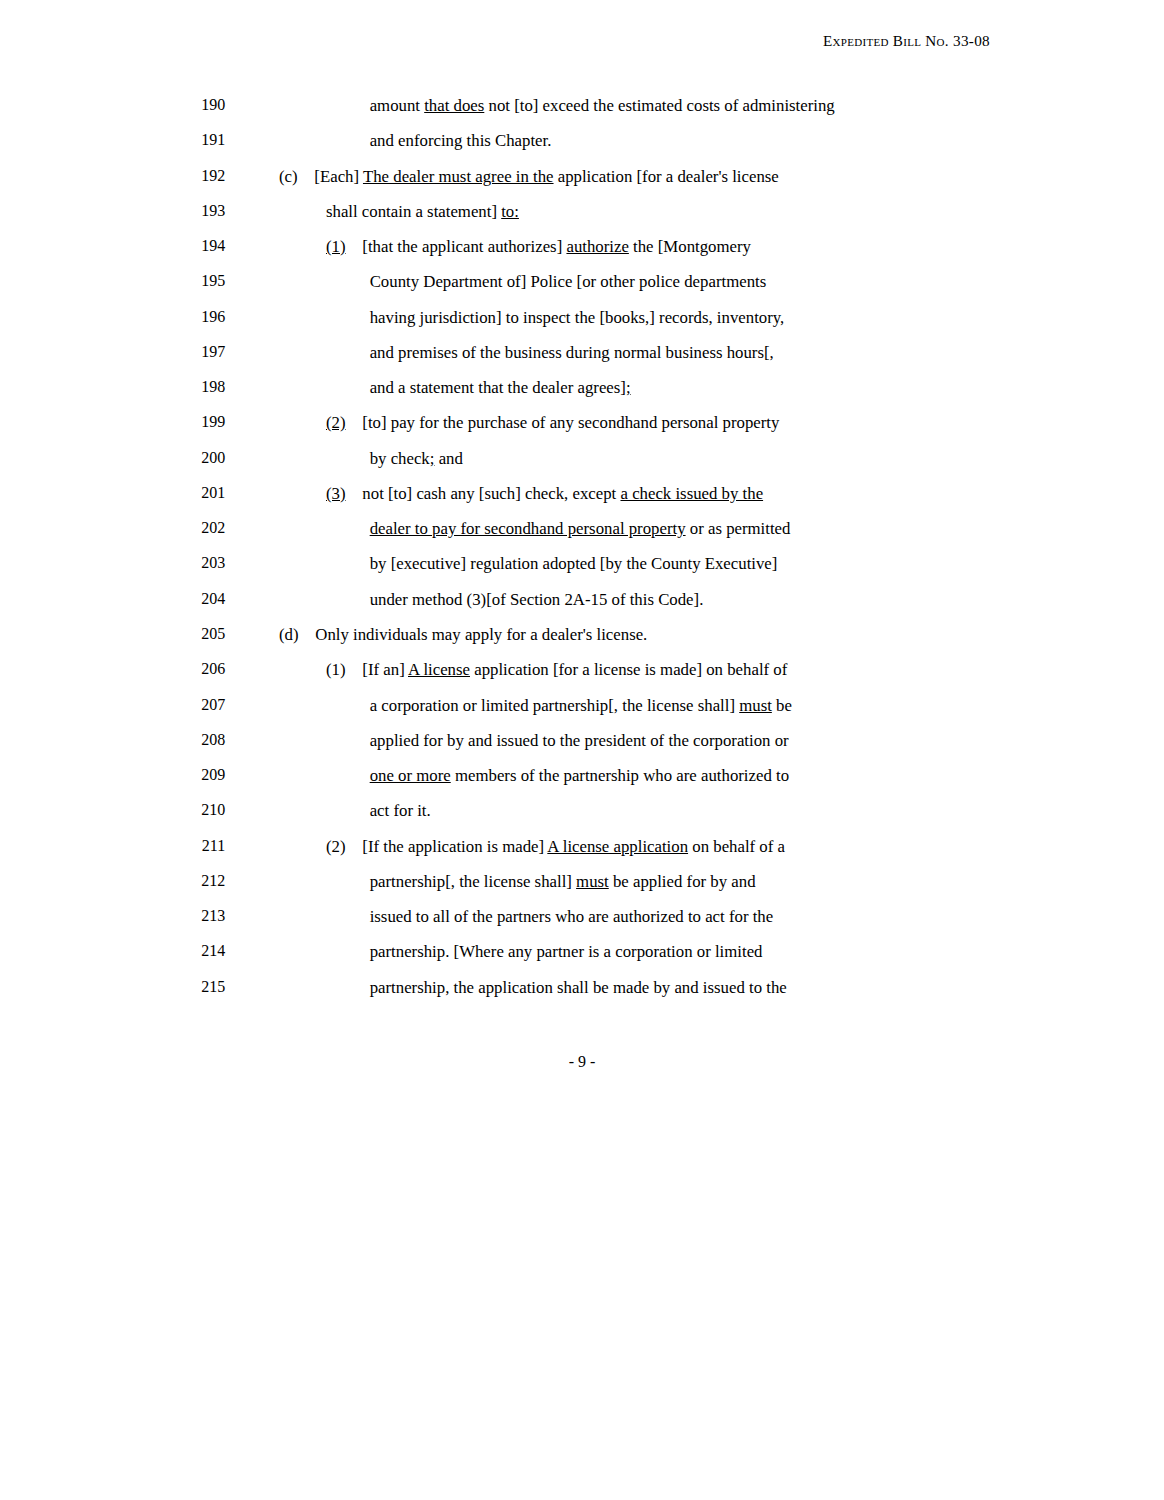Expedited Bill No. 33-08
| 190 | amount that does not [to] exceed the estimated costs of administering |
| 191 | and enforcing this Chapter. |
| 192 | (c) [Each] The dealer must agree in the application [for a dealer's license |
| 193 | shall contain a statement] to: |
| 194 | (1) [that the applicant authorizes] authorize the [Montgomery |
| 195 | County Department of] Police [or other police departments |
| 196 | having jurisdiction] to inspect the [books,] records, inventory , |
| 197 | and premises of the business during normal business hours[, |
| 198 | and a statement that the dealer agrees] ; |
| 199 | (2) [to] pay for the purchase of any secondhand personal property |
| 200 | by check ; and |
| 201 | (3) not [to] cash any [such] check, except a check issued by the |
| 202 | dealer to pay for secondhand personal property or as permitted |
| 203 | by [executive] regulation adopted [by the County Executive] |
| 204 | under method (3)[of Section 2A-15 of this Code]. |
| 205 | (d) Only individuals may apply for a dealer's license. |
| 206 | (1) [If an] A license application [for a license is made] on behalf of |
| 207 | a corporation or limited partnership[, the license shall] must be |
| 208 | applied for by and issued to the president of the corporation or |
| 209 | one or more members of the partnership who are authorized to |
| 210 | act for it. |
| 211 | (2) [If the application is made] A license application on behalf of a |
| 212 | partnership[, the license shall] must be applied for by and |
| 213 | issued to all of the partners who are authorized to act for the |
| 214 | partnership. [Where any partner is a corporation or limited |
| 215 | partnership, the application shall be made by and issued to the |
- 9 -